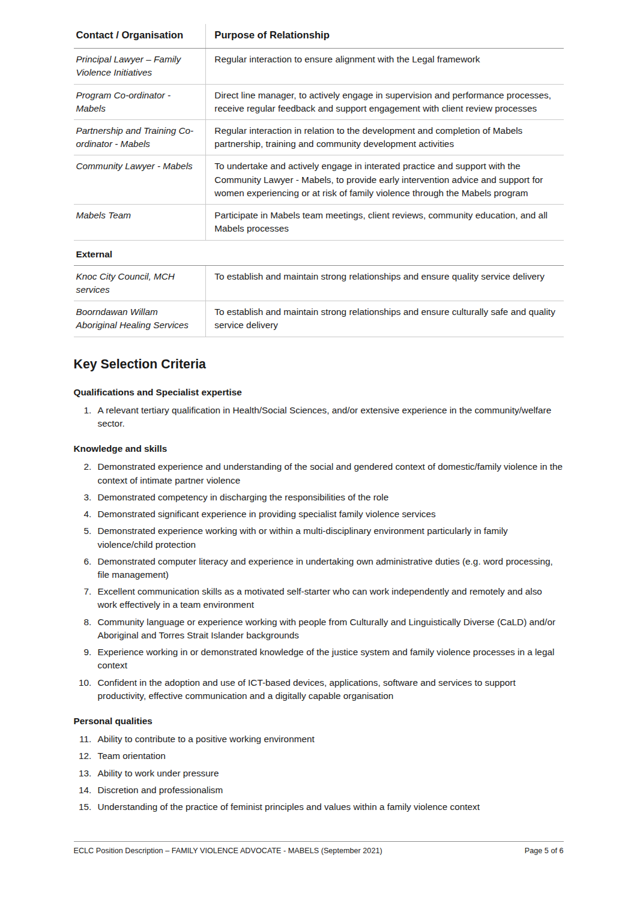| Contact / Organisation | Purpose of Relationship |
| --- | --- |
| Principal Lawyer – Family Violence Initiatives | Regular interaction to ensure alignment with the Legal framework |
| Program Co-ordinator - Mabels | Direct line manager, to actively engage in supervision and performance processes, receive regular feedback and support engagement with client review processes |
| Partnership and Training Co-ordinator - Mabels | Regular interaction in relation to the development and completion of Mabels partnership, training and community development activities |
| Community Lawyer - Mabels | To undertake and actively engage in interated practice and support with the Community Lawyer - Mabels, to provide early intervention advice and support for women experiencing or at risk of family violence through the Mabels program |
| Mabels Team | Participate in Mabels team meetings, client reviews, community education, and all Mabels processes |
| External | |
| Knoc City Council, MCH services | To establish and maintain strong relationships and ensure quality service delivery |
| Boorndawan Willam Aboriginal Healing Services | To establish and maintain strong relationships and ensure culturally safe and quality service delivery |
Key Selection Criteria
Qualifications and Specialist expertise
A relevant tertiary qualification in Health/Social Sciences, and/or extensive experience in the community/welfare sector.
Knowledge and skills
Demonstrated experience and understanding of the social and gendered context of domestic/family violence in the context of intimate partner violence
Demonstrated competency in discharging the responsibilities of the role
Demonstrated significant experience in providing specialist family violence services
Demonstrated experience working with or within a multi-disciplinary environment particularly in family violence/child protection
Demonstrated computer literacy and experience in undertaking own administrative duties (e.g. word processing, file management)
Excellent communication skills as a motivated self-starter who can work independently and remotely and also work effectively in a team environment
Community language or experience working with people from Culturally and Linguistically Diverse (CaLD) and/or Aboriginal and Torres Strait Islander backgrounds
Experience working in or demonstrated knowledge of the justice system and family violence processes in a legal context
Confident in the adoption and use of ICT-based devices, applications, software and services to support productivity, effective communication and a digitally capable organisation
Personal qualities
Ability to contribute to a positive working environment
Team orientation
Ability to work under pressure
Discretion and professionalism
Understanding of the practice of feminist principles and values within a family violence context
ECLC Position Description – FAMILY VIOLENCE ADVOCATE - MABELS (September 2021) Page 5 of 6